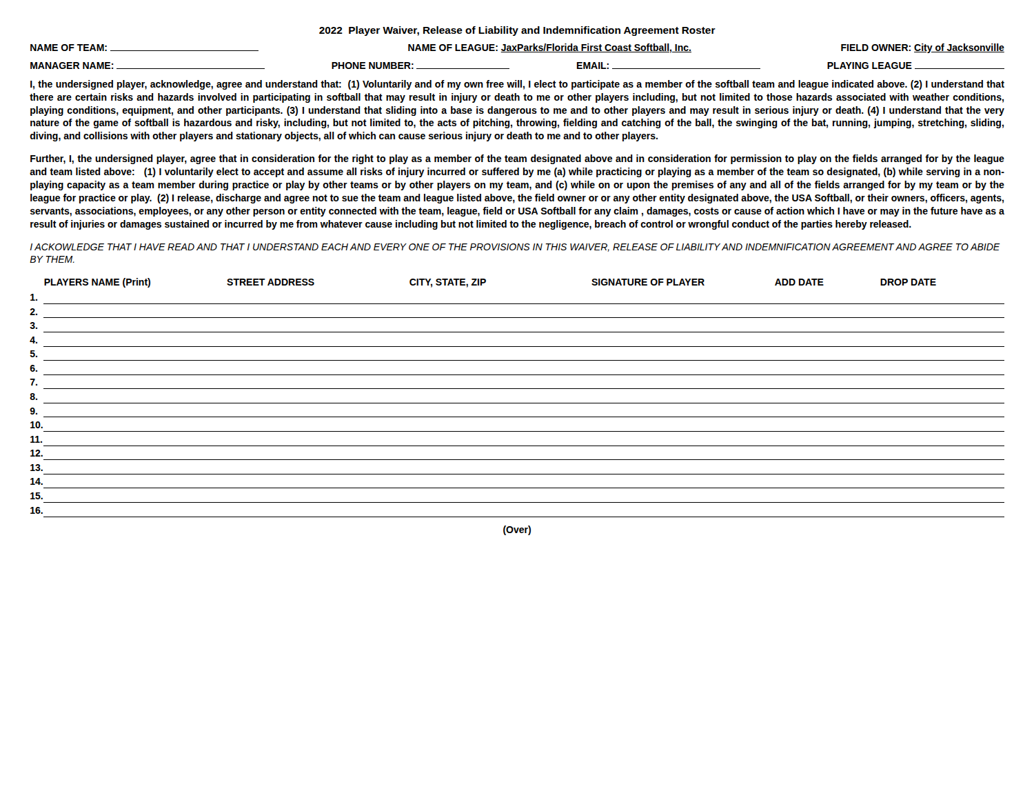2022 Player Waiver, Release of Liability and Indemnification Agreement Roster
NAME OF TEAM:
NAME OF LEAGUE: JaxParks/Florida First Coast Softball, Inc.
FIELD OWNER: City of Jacksonville
MANAGER NAME:
PHONE NUMBER:
EMAIL:
PLAYING LEAGUE
I, the undersigned player, acknowledge, agree and understand that: (1) Voluntarily and of my own free will, I elect to participate as a member of the softball team and league indicated above. (2) I understand that there are certain risks and hazards involved in participating in softball that may result in injury or death to me or other players including, but not limited to those hazards associated with weather conditions, playing conditions, equipment, and other participants. (3) I understand that sliding into a base is dangerous to me and to other players and may result in serious injury or death. (4) I understand that the very nature of the game of softball is hazardous and risky, including, but not limited to, the acts of pitching, throwing, fielding and catching of the ball, the swinging of the bat, running, jumping, stretching, sliding, diving, and collisions with other players and stationary objects, all of which can cause serious injury or death to me and to other players.
Further, I, the undersigned player, agree that in consideration for the right to play as a member of the team designated above and in consideration for permission to play on the fields arranged for by the league and team listed above: (1) I voluntarily elect to accept and assume all risks of injury incurred or suffered by me (a) while practicing or playing as a member of the team so designated, (b) while serving in a non-playing capacity as a team member during practice or play by other teams or by other players on my team, and (c) while on or upon the premises of any and all of the fields arranged for by my team or by the league for practice or play. (2) I release, discharge and agree not to sue the team and league listed above, the field owner or or any other entity designated above, the USA Softball, or their owners, officers, agents, servants, associations, employees, or any other person or entity connected with the team, league, field or USA Softball for any claim , damages, costs or cause of action which I have or may in the future have as a result of injuries or damages sustained or incurred by me from whatever cause including but not limited to the negligence, breach of control or wrongful conduct of the parties hereby released.
I ACKOWLEDGE THAT I HAVE READ AND THAT I UNDERSTAND EACH AND EVERY ONE OF THE PROVISIONS IN THIS WAIVER, RELEASE OF LIABILITY AND INDEMNIFICATION AGREEMENT AND AGREE TO ABIDE BY THEM.
| | PLAYERS NAME (Print) | STREET ADDRESS | CITY, STATE, ZIP | SIGNATURE OF PLAYER | ADD DATE | DROP DATE |
| --- | --- | --- | --- | --- | --- | --- |
| 1. | | | | | | |
| 2. | | | | | | |
| 3. | | | | | | |
| 4. | | | | | | |
| 5. | | | | | | |
| 6. | | | | | | |
| 7. | | | | | | |
| 8. | | | | | | |
| 9. | | | | | | |
| 10. | | | | | | |
| 11. | | | | | | |
| 12. | | | | | | |
| 13. | | | | | | |
| 14. | | | | | | |
| 15. | | | | | | |
| 16. | | | | | | |
(Over)